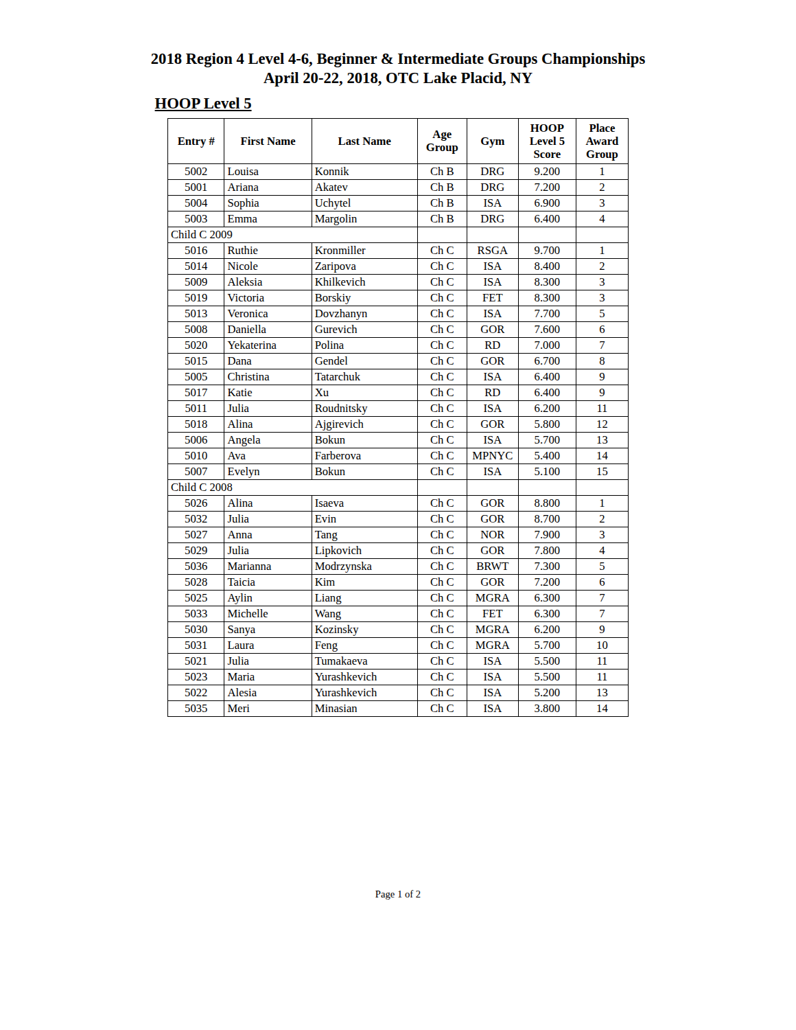2018 Region 4 Level 4-6, Beginner & Intermediate Groups Championships
April 20-22, 2018, OTC Lake Placid, NY
HOOP Level 5
| Entry # | First Name | Last Name | Age Group | Gym | HOOP Level 5 Score | Place Award Group |
| --- | --- | --- | --- | --- | --- | --- |
| 5002 | Louisa | Konnik | Ch B | DRG | 9.200 | 1 |
| 5001 | Ariana | Akatev | Ch B | DRG | 7.200 | 2 |
| 5004 | Sophia | Uchytel | Ch B | ISA | 6.900 | 3 |
| 5003 | Emma | Margolin | Ch B | DRG | 6.400 | 4 |
| Child C 2009 | | | | |
| 5016 | Ruthie | Kronmiller | Ch C | RSGA | 9.700 | 1 |
| 5014 | Nicole | Zaripova | Ch C | ISA | 8.400 | 2 |
| 5009 | Aleksia | Khilkevich | Ch C | ISA | 8.300 | 3 |
| 5019 | Victoria | Borskiy | Ch C | FET | 8.300 | 3 |
| 5013 | Veronica | Dovzhanyn | Ch C | ISA | 7.700 | 5 |
| 5008 | Daniella | Gurevich | Ch C | GOR | 7.600 | 6 |
| 5020 | Yekaterina | Polina | Ch C | RD | 7.000 | 7 |
| 5015 | Dana | Gendel | Ch C | GOR | 6.700 | 8 |
| 5005 | Christina | Tatarchuk | Ch C | ISA | 6.400 | 9 |
| 5017 | Katie | Xu | Ch C | RD | 6.400 | 9 |
| 5011 | Julia | Roudnitsky | Ch C | ISA | 6.200 | 11 |
| 5018 | Alina | Ajgirevich | Ch C | GOR | 5.800 | 12 |
| 5006 | Angela | Bokun | Ch C | ISA | 5.700 | 13 |
| 5010 | Ava | Farberova | Ch C | MPNYC | 5.400 | 14 |
| 5007 | Evelyn | Bokun | Ch C | ISA | 5.100 | 15 |
| Child C 2008 | | | | |
| 5026 | Alina | Isaeva | Ch C | GOR | 8.800 | 1 |
| 5032 | Julia | Evin | Ch C | GOR | 8.700 | 2 |
| 5027 | Anna | Tang | Ch C | NOR | 7.900 | 3 |
| 5029 | Julia | Lipkovich | Ch C | GOR | 7.800 | 4 |
| 5036 | Marianna | Modrzynska | Ch C | BRWT | 7.300 | 5 |
| 5028 | Taicia | Kim | Ch C | GOR | 7.200 | 6 |
| 5025 | Aylin | Liang | Ch C | MGRA | 6.300 | 7 |
| 5033 | Michelle | Wang | Ch C | FET | 6.300 | 7 |
| 5030 | Sanya | Kozinsky | Ch C | MGRA | 6.200 | 9 |
| 5031 | Laura | Feng | Ch C | MGRA | 5.700 | 10 |
| 5021 | Julia | Tumakaeva | Ch C | ISA | 5.500 | 11 |
| 5023 | Maria | Yurashkevich | Ch C | ISA | 5.500 | 11 |
| 5022 | Alesia | Yurashkevich | Ch C | ISA | 5.200 | 13 |
| 5035 | Meri | Minasian | Ch C | ISA | 3.800 | 14 |
Page 1 of 2